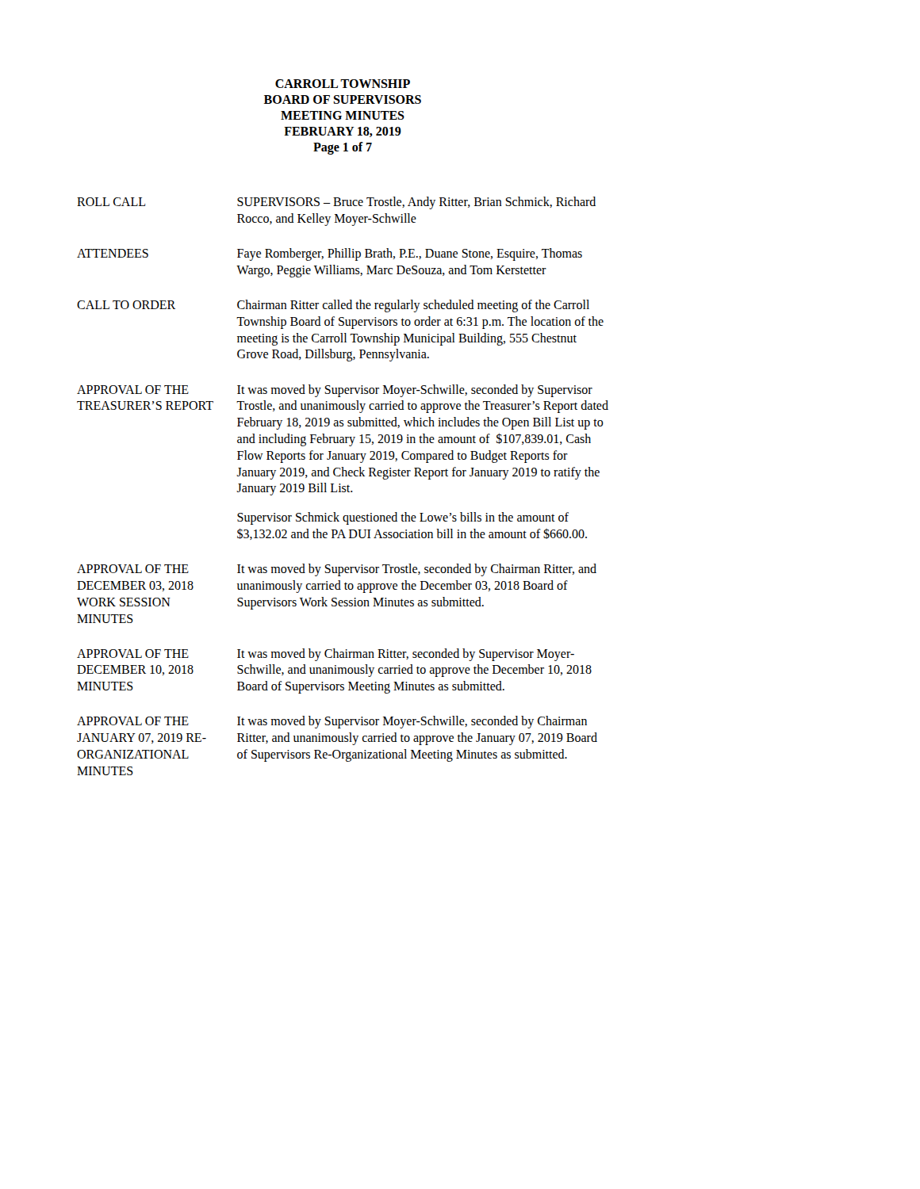CARROLL TOWNSHIP
BOARD OF SUPERVISORS
MEETING MINUTES
FEBRUARY 18, 2019
Page 1 of 7
| ROLL CALL | SUPERVISORS – Bruce Trostle, Andy Ritter, Brian Schmick, Richard Rocco, and Kelley Moyer-Schwille |
| ATTENDEES | Faye Romberger, Phillip Brath, P.E., Duane Stone, Esquire, Thomas Wargo, Peggie Williams, Marc DeSouza, and Tom Kerstetter |
| CALL TO ORDER | Chairman Ritter called the regularly scheduled meeting of the Carroll Township Board of Supervisors to order at 6:31 p.m. The location of the meeting is the Carroll Township Municipal Building, 555 Chestnut Grove Road, Dillsburg, Pennsylvania. |
| APPROVAL OF THE TREASURER’S REPORT | It was moved by Supervisor Moyer-Schwille, seconded by Supervisor Trostle, and unanimously carried to approve the Treasurer’s Report dated February 18, 2019 as submitted, which includes the Open Bill List up to and including February 15, 2019 in the amount of $107,839.01, Cash Flow Reports for January 2019, Compared to Budget Reports for January 2019, and Check Register Report for January 2019 to ratify the January 2019 Bill List. Supervisor Schmick questioned the Lowe’s bills in the amount of $3,132.02 and the PA DUI Association bill in the amount of $660.00. |
| APPROVAL OF THE DECEMBER 03, 2018 WORK SESSION MINUTES | It was moved by Supervisor Trostle, seconded by Chairman Ritter, and unanimously carried to approve the December 03, 2018 Board of Supervisors Work Session Minutes as submitted. |
| APPROVAL OF THE DECEMBER 10, 2018 MINUTES | It was moved by Chairman Ritter, seconded by Supervisor Moyer-Schwille, and unanimously carried to approve the December 10, 2018 Board of Supervisors Meeting Minutes as submitted. |
| APPROVAL OF THE JANUARY 07, 2019 RE-ORGANIZATIONAL MINUTES | It was moved by Supervisor Moyer-Schwille, seconded by Chairman Ritter, and unanimously carried to approve the January 07, 2019 Board of Supervisors Re-Organizational Meeting Minutes as submitted. |